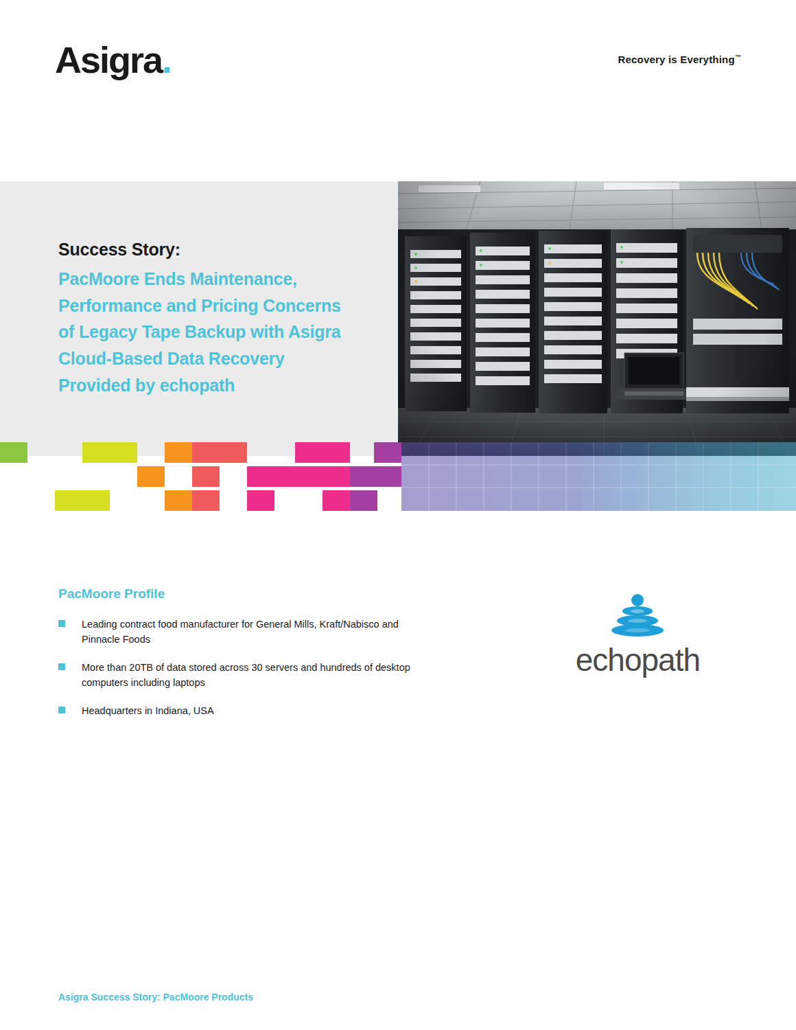Asigra.
Recovery is Everything™
Success Story: PacMoore Ends Maintenance, Performance and Pricing Concerns of Legacy Tape Backup with Asigra Cloud-Based Data Recovery Provided by echopath
PacMoore Profile
Leading contract food manufacturer for General Mills, Kraft/Nabisco and Pinnacle Foods
More than 20TB of data stored across 30 servers and hundreds of desktop computers including laptops
Headquarters in Indiana, USA
echopath
Asigra Success Story: PacMoore Products